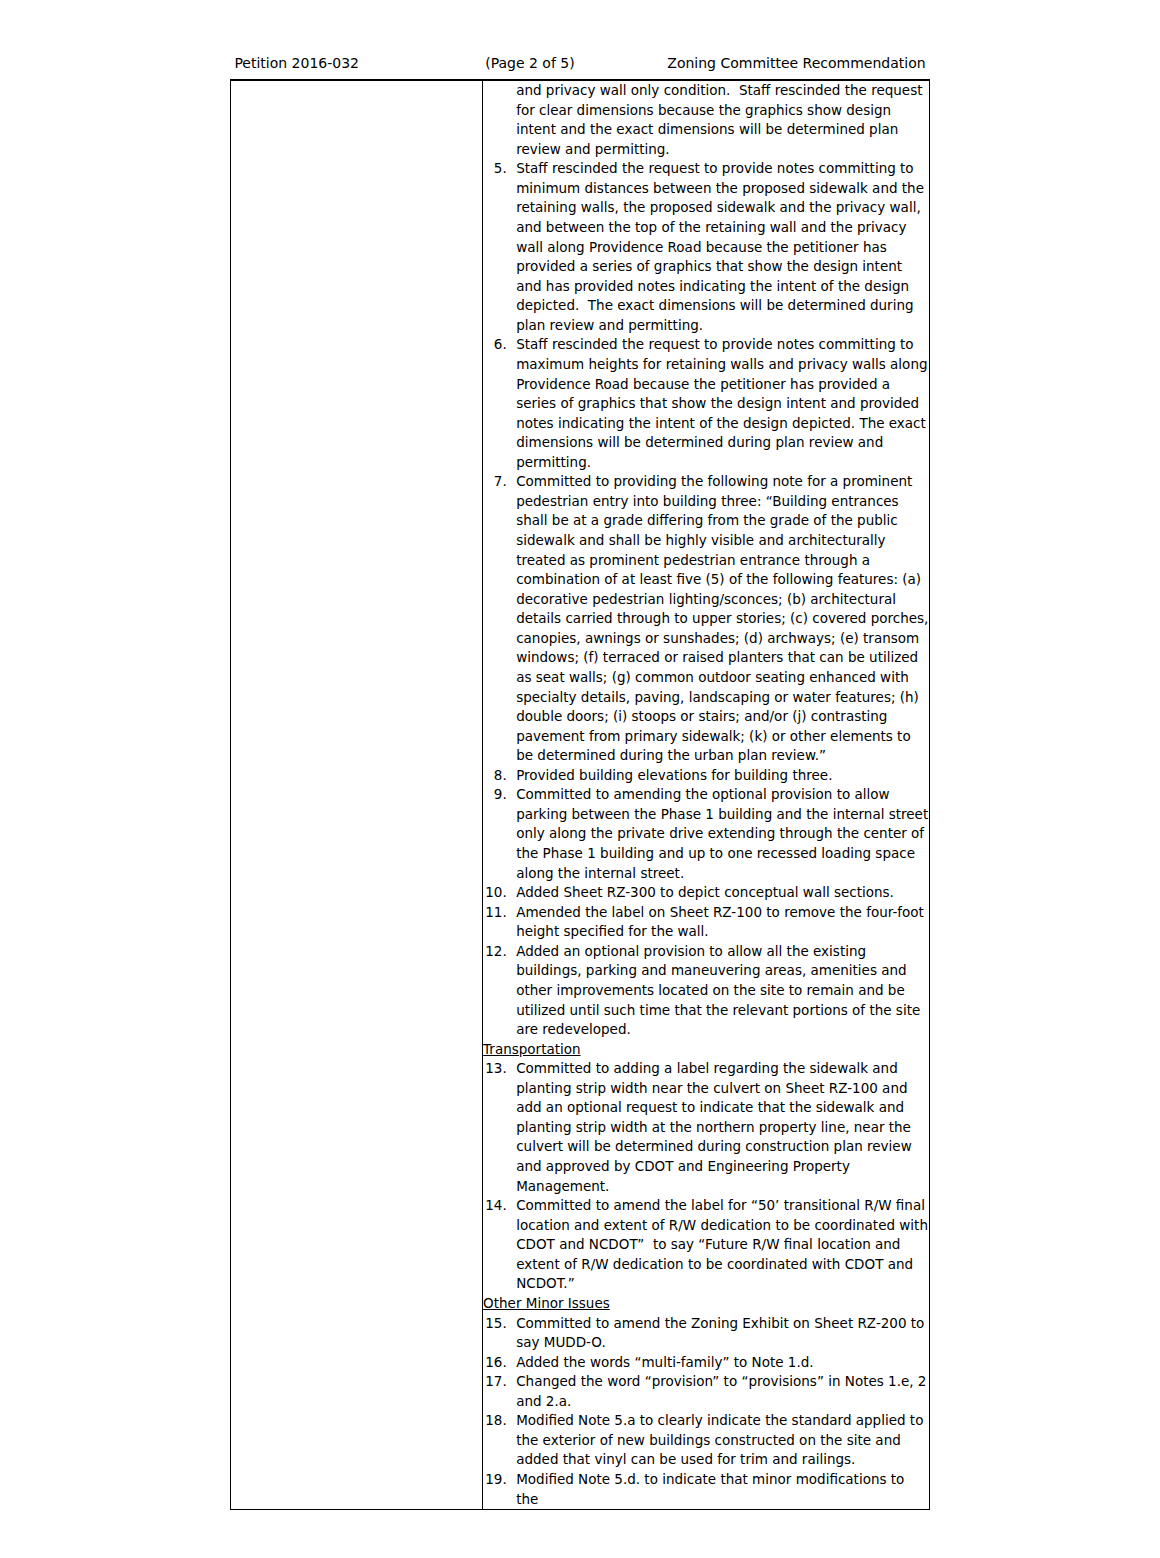Petition 2016-032 (Page 2 of 5) Zoning Committee Recommendation
| | and privacy wall only condition. Staff rescinded the request for clear dimensions because the graphics show design intent and the exact dimensions will be determined plan review and permitting. 5. Staff rescinded the request to provide notes committing to minimum distances between the proposed sidewalk and the retaining walls, the proposed sidewalk and the privacy wall, and between the top of the retaining wall and the privacy wall along Providence Road because the petitioner has provided a series of graphics that show the design intent and has provided notes indicating the intent of the design depicted. The exact dimensions will be determined during plan review and permitting. 6. Staff rescinded the request to provide notes committing to maximum heights for retaining walls and privacy walls along Providence Road because the petitioner has provided a series of graphics that show the design intent and provided notes indicating the intent of the design depicted. The exact dimensions will be determined during plan review and permitting. 7. Committed to providing the following note for a prominent pedestrian entry into building three: “Building entrances shall be at a grade differing from the grade of the public sidewalk and shall be highly visible and architecturally treated as prominent pedestrian entrance through a combination of at least five (5) of the following features: (a) decorative pedestrian lighting/sconces; (b) architectural details carried through to upper stories; (c) covered porches, canopies, awnings or sunshades; (d) archways; (e) transom windows; (f) terraced or raised planters that can be utilized as seat walls; (g) common outdoor seating enhanced with specialty details, paving, landscaping or water features; (h) double doors; (i) stoops or stairs; and/or (j) contrasting pavement from primary sidewalk; (k) or other elements to be determined during the urban plan review.” 8. Provided building elevations for building three. 9. Committed to amending the optional provision to allow parking between the Phase 1 building and the internal street only along the private drive extending through the center of the Phase 1 building and up to one recessed loading space along the internal street. 10. Added Sheet RZ-300 to depict conceptual wall sections. 11. Amended the label on Sheet RZ-100 to remove the four-foot height specified for the wall. 12. Added an optional provision to allow all the existing buildings, parking and maneuvering areas, amenities and other improvements located on the site to remain and be utilized until such time that the relevant portions of the site are redeveloped. Transportation 13. Committed to adding a label regarding the sidewalk and planting strip width near the culvert on Sheet RZ-100 and add an optional request to indicate that the sidewalk and planting strip width at the northern property line, near the culvert will be determined during construction plan review and approved by CDOT and Engineering Property Management. 14. Committed to amend the label for “50’ transitional R/W final location and extent of R/W dedication to be coordinated with CDOT and NCDOT” to say “Future R/W final location and extent of R/W dedication to be coordinated with CDOT and NCDOT.” Other Minor Issues 15. Committed to amend the Zoning Exhibit on Sheet RZ-200 to say MUDD-O. 16. Added the words “multi-family” to Note 1.d. 17. Changed the word “provision” to “provisions” in Notes 1.e, 2 and 2.a. 18. Modified Note 5.a to clearly indicate the standard applied to the exterior of new buildings constructed on the site and added that vinyl can be used for trim and railings. 19. Modified Note 5.d. to indicate that minor modifications to the |